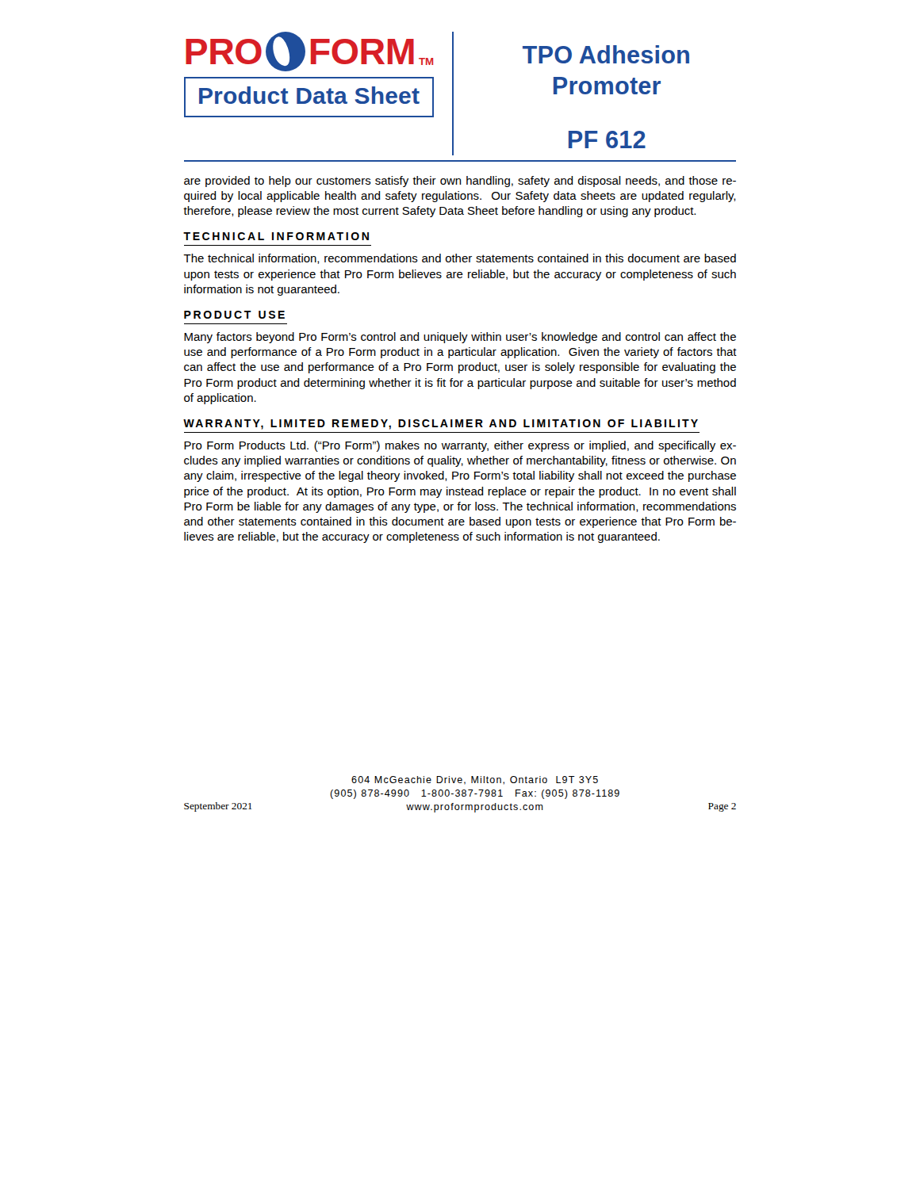PRO FORM TM
Product Data Sheet
TPO Adhesion Promoter
PF 612
are provided to help our customers satisfy their own handling, safety and disposal needs, and those required by local applicable health and safety regulations. Our Safety data sheets are updated regularly, therefore, please review the most current Safety Data Sheet before handling or using any product.
Technical Information
The technical information, recommendations and other statements contained in this document are based upon tests or experience that Pro Form believes are reliable, but the accuracy or completeness of such information is not guaranteed.
Product Use
Many factors beyond Pro Form’s control and uniquely within user’s knowledge and control can affect the use and performance of a Pro Form product in a particular application. Given the variety of factors that can affect the use and performance of a Pro Form product, user is solely responsible for evaluating the Pro Form product and determining whether it is fit for a particular purpose and suitable for user’s method of application.
Warranty, Limited Remedy, Disclaimer and Limitation of Liability
Pro Form Products Ltd. (“Pro Form”) makes no warranty, either express or implied, and specifically excludes any implied warranties or conditions of quality, whether of merchantability, fitness or otherwise. On any claim, irrespective of the legal theory invoked, Pro Form’s total liability shall not exceed the purchase price of the product. At its option, Pro Form may instead replace or repair the product. In no event shall Pro Form be liable for any damages of any type, or for loss. The technical information, recommendations and other statements contained in this document are based upon tests or experience that Pro Form believes are reliable, but the accuracy or completeness of such information is not guaranteed.
September 2021
604 McGeachie Drive, Milton, Ontario L9T 3Y5
(905) 878-4990 1-800-387-7981 Fax: (905) 878-1189
www.proformproducts.com
Page 2